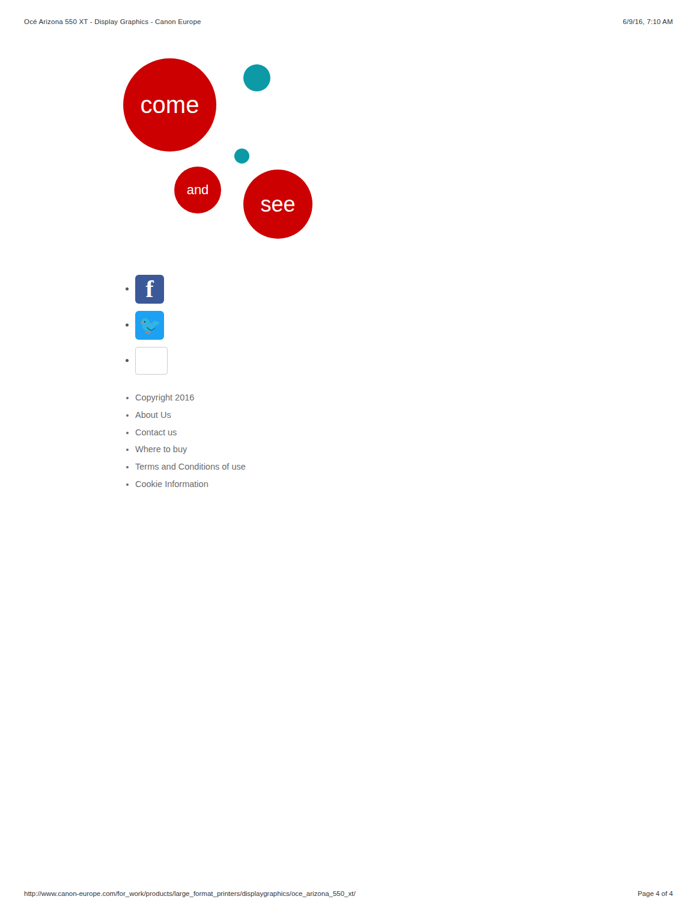Océ Arizona 550 XT - Display Graphics - Canon Europe
6/9/16, 7:10 AM
come
and
see
f
🐦
You Tube
Copyright 2016
About Us
Contact us
Where to buy
Terms and Conditions of use
Cookie Information
http://www.canon-europe.com/for_work/products/large_format_printers/displaygraphics/oce_arizona_550_xt/
Page 4 of 4